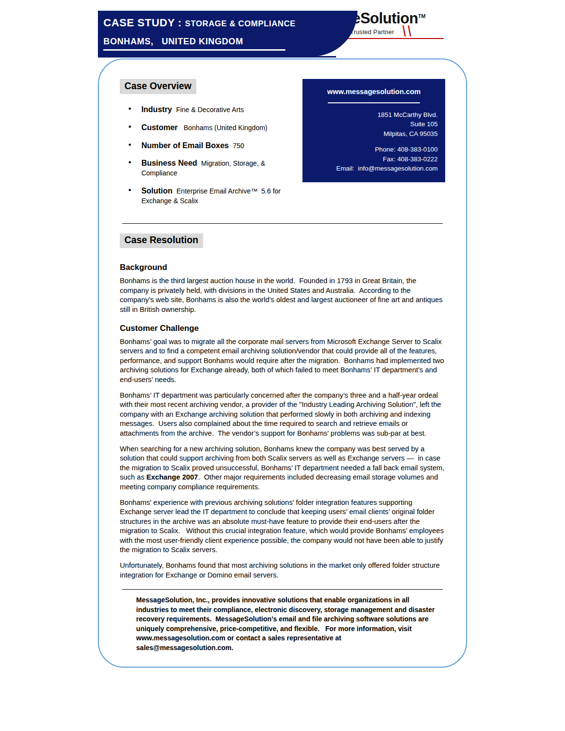CASE STUDY : STORAGE & COMPLIANCE
BONHAMS, UNITED KINGDOM
MessageSolutionTM
Customer Driven Trusted Partner ╲╲
Case Overview
Industry Fine & Decorative Arts
Customer Bonhams (United Kingdom)
Number of Email Boxes 750
Business Need Migration, Storage, & Compliance
Solution Enterprise Email Archive™ 5.6 for Exchange & Scalix
www.messagesolution.com
1851 McCarthy Blvd.
Suite 105
Milpitas, CA 95035
Phone: 408-383-0100
Fax: 408-383-0222
Email: info@messagesolution.com
Case Resolution
Background
Bonhams is the third largest auction house in the world. Founded in 1793 in Great Britain, the company is privately held, with divisions in the United States and Australia. According to the company’s web site, Bonhams is also the world’s oldest and largest auctioneer of fine art and antiques still in British ownership.
Customer Challenge
Bonhams’ goal was to migrate all the corporate mail servers from Microsoft Exchange Server to Scalix servers and to find a competent email archiving solution/vendor that could provide all of the features, performance, and support Bonhams would require after the migration. Bonhams had implemented two archiving solutions for Exchange already, both of which failed to meet Bonhams’ IT department’s and end-users’ needs.
Bonhams’ IT department was particularly concerned after the company’s three and a half-year ordeal with their most recent archiving vendor, a provider of the "Industry Leading Archiving Solution", left the company with an Exchange archiving solution that performed slowly in both archiving and indexing messages. Users also complained about the time required to search and retrieve emails or attachments from the archive. The vendor’s support for Bonhams’ problems was sub-par at best.
When searching for a new archiving solution, Bonhams knew the company was best served by a solution that could support archiving from both Scalix servers as well as Exchange servers — in case the migration to Scalix proved unsuccessful, Bonhams’ IT department needed a fall back email system, such as Exchange 2007. Other major requirements included decreasing email storage volumes and meeting company compliance requirements.
Bonhams' experience with previous archiving solutions' folder integration features supporting Exchange server lead the IT department to conclude that keeping users’ email clients’ original folder structures in the archive was an absolute must-have feature to provide their end-users after the migration to Scalix. Without this crucial integration feature, which would provide Bonhams’ employees with the most user-friendly client experience possible, the company would not have been able to justify the migration to Scalix servers.
Unfortunately, Bonhams found that most archiving solutions in the market only offered folder structure integration for Exchange or Domino email servers.
MessageSolution, Inc., provides innovative solutions that enable organizations in all industries to meet their compliance, electronic discovery, storage management and disaster recovery requirements. MessageSolution’s email and file archiving software solutions are uniquely comprehensive, price-competitive, and flexible. For more information, visit www.messagesolution.com or contact a sales representative at sales@messagesolution.com.